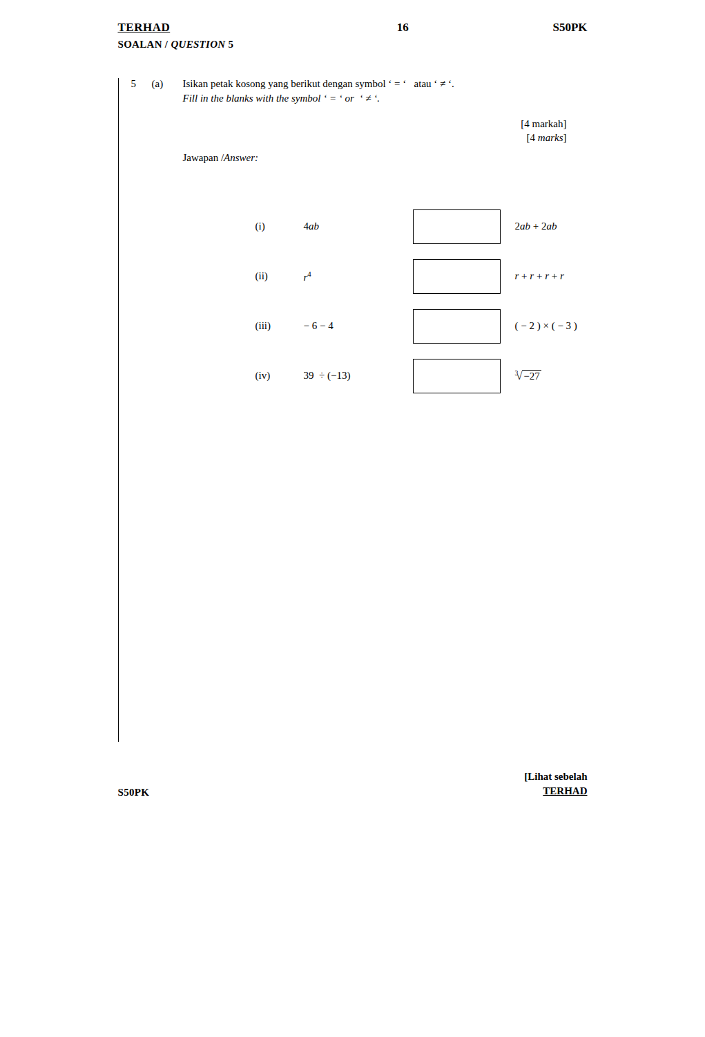TERHAD
16
S50PK
SOALAN / QUESTION 5
5
(a)
Isikan petak kosong yang berikut dengan symbol ‘ = ‘ atau ‘ ≠ ‘. Fill in the blanks with the symbol ‘ = ‘ or ‘ ≠ ‘.
[4 markah]
[4 marks]
Jawapan /Answer:
| (i) | 4 ab | | 2 ab + 2 ab |
| (ii) | r 4 | | r + r + r + r |
| (iii) | − 6 − 4 | | ( − 2 ) × ( − 3 ) |
| (iv) | 39 ÷ (−13) | | 3 √ −27 |
S50PK
[Lihat sebelah
TERHAD